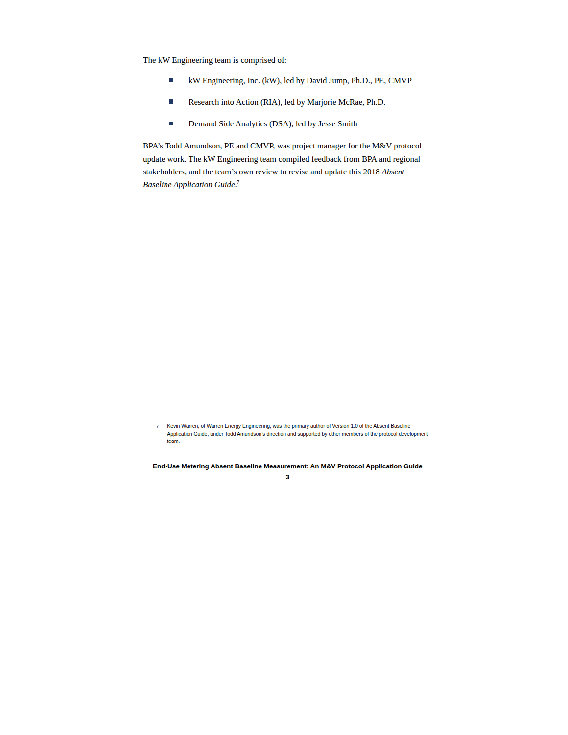The kW Engineering team is comprised of:
kW Engineering, Inc. (kW), led by David Jump, Ph.D., PE, CMVP
Research into Action (RIA), led by Marjorie McRae, Ph.D.
Demand Side Analytics (DSA), led by Jesse Smith
BPA’s Todd Amundson, PE and CMVP, was project manager for the M&V protocol update work. The kW Engineering team compiled feedback from BPA and regional stakeholders, and the team’s own review to revise and update this 2018 Absent Baseline Application Guide.7
7
Kevin Warren, of Warren Energy Engineering, was the primary author of Version 1.0 of the Absent Baseline Application Guide, under Todd Amundson’s direction and supported by other members of the protocol development team.
End-Use Metering Absent Baseline Measurement: An M&V Protocol Application Guide
3